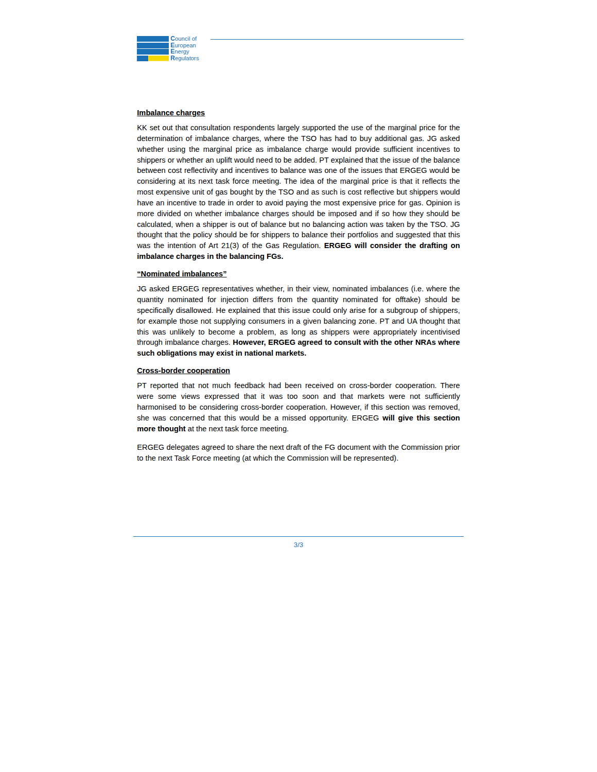Council of
European
Energy
Regulators
Imbalance charges
KK set out that consultation respondents largely supported the use of the marginal price for the determination of imbalance charges, where the TSO has had to buy additional gas. JG asked whether using the marginal price as imbalance charge would provide sufficient incentives to shippers or whether an uplift would need to be added. PT explained that the issue of the balance between cost reflectivity and incentives to balance was one of the issues that ERGEG would be considering at its next task force meeting. The idea of the marginal price is that it reflects the most expensive unit of gas bought by the TSO and as such is cost reflective but shippers would have an incentive to trade in order to avoid paying the most expensive price for gas. Opinion is more divided on whether imbalance charges should be imposed and if so how they should be calculated, when a shipper is out of balance but no balancing action was taken by the TSO. JG thought that the policy should be for shippers to balance their portfolios and suggested that this was the intention of Art 21(3) of the Gas Regulation. ERGEG will consider the drafting on imbalance charges in the balancing FGs.
“Nominated imbalances”
JG asked ERGEG representatives whether, in their view, nominated imbalances (i.e. where the quantity nominated for injection differs from the quantity nominated for offtake) should be specifically disallowed. He explained that this issue could only arise for a subgroup of shippers, for example those not supplying consumers in a given balancing zone. PT and UA thought that this was unlikely to become a problem, as long as shippers were appropriately incentivised through imbalance charges. However, ERGEG agreed to consult with the other NRAs where such obligations may exist in national markets.
Cross-border cooperation
PT reported that not much feedback had been received on cross-border cooperation. There were some views expressed that it was too soon and that markets were not sufficiently harmonised to be considering cross-border cooperation. However, if this section was removed, she was concerned that this would be a missed opportunity. ERGEG will give this section more thought at the next task force meeting.
ERGEG delegates agreed to share the next draft of the FG document with the Commission prior to the next Task Force meeting (at which the Commission will be represented).
3/3